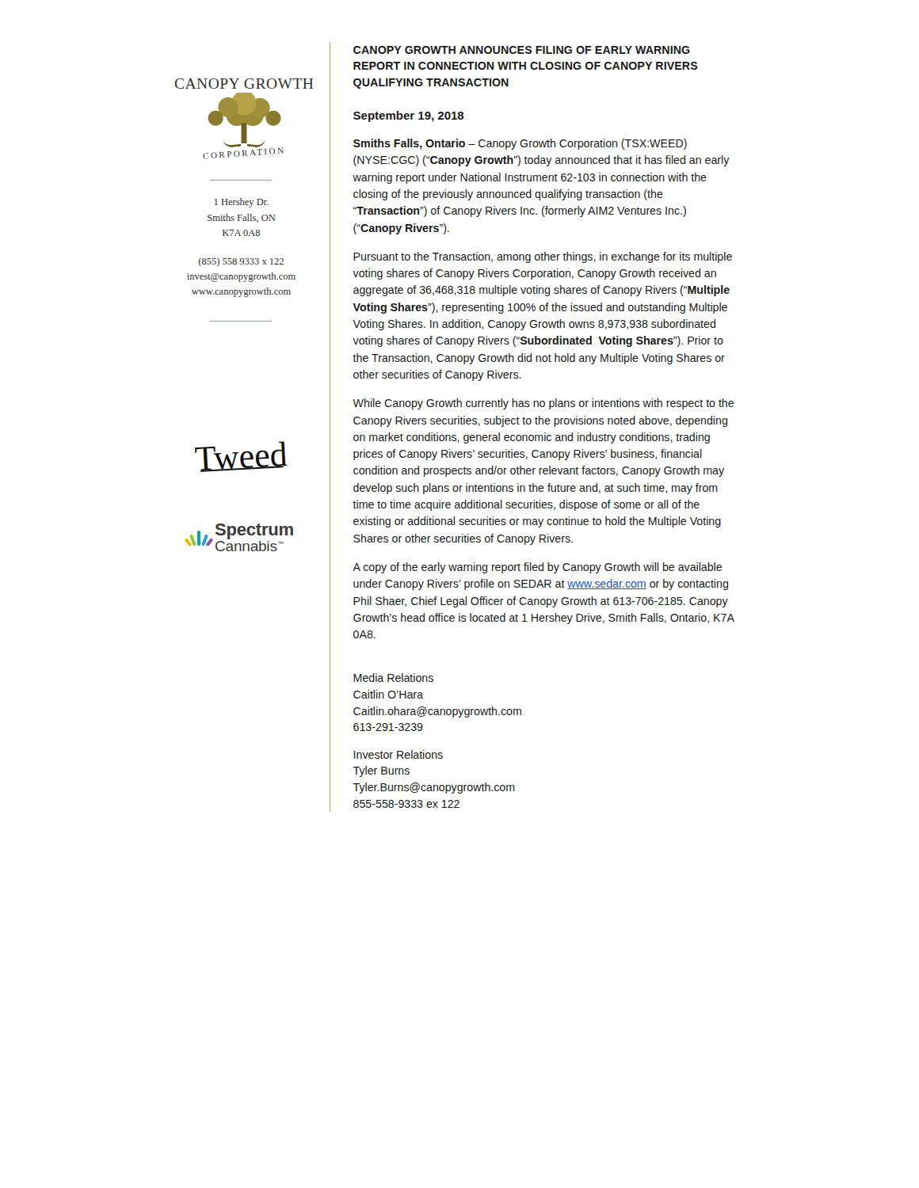CANOPY GROWTH
CORPORATION
1 Hershey Dr.
Smiths Falls, ON
K7A 0A8
(855) 558 9333 x 122
invest@canopygrowth.com
www.canopygrowth.com
Tweed
Spectrum
Cannabis™
Canopy Growth Announces Filing of Early Warning Report in Connection with Closing of Canopy Rivers Qualifying Transaction
September 19, 2018
Smiths Falls, Ontario – Canopy Growth Corporation (TSX:WEED) (NYSE:CGC) (“Canopy Growth”) today announced that it has filed an early warning report under National Instrument 62-103 in connection with the closing of the previously announced qualifying transaction (the “Transaction”) of Canopy Rivers Inc. (formerly AIM2 Ventures Inc.) (“Canopy Rivers”).
Pursuant to the Transaction, among other things, in exchange for its multiple voting shares of Canopy Rivers Corporation, Canopy Growth received an aggregate of 36,468,318 multiple voting shares of Canopy Rivers (“Multiple Voting Shares”), representing 100% of the issued and outstanding Multiple Voting Shares. In addition, Canopy Growth owns 8,973,938 subordinated voting shares of Canopy Rivers (“Subordinated Voting Shares”). Prior to the Transaction, Canopy Growth did not hold any Multiple Voting Shares or other securities of Canopy Rivers.
While Canopy Growth currently has no plans or intentions with respect to the Canopy Rivers securities, subject to the provisions noted above, depending on market conditions, general economic and industry conditions, trading prices of Canopy Rivers’ securities, Canopy Rivers’ business, financial condition and prospects and/or other relevant factors, Canopy Growth may develop such plans or intentions in the future and, at such time, may from time to time acquire additional securities, dispose of some or all of the existing or additional securities or may continue to hold the Multiple Voting Shares or other securities of Canopy Rivers.
A copy of the early warning report filed by Canopy Growth will be available under Canopy Rivers’ profile on SEDAR at www.sedar.com or by contacting Phil Shaer, Chief Legal Officer of Canopy Growth at 613-706-2185. Canopy Growth’s head office is located at 1 Hershey Drive, Smith Falls, Ontario, K7A 0A8.
Media Relations
Caitlin O’Hara
Caitlin.ohara@canopygrowth.com
613-291-3239
Investor Relations
Tyler Burns
Tyler.Burns@canopygrowth.com
855-558-9333 ex 122